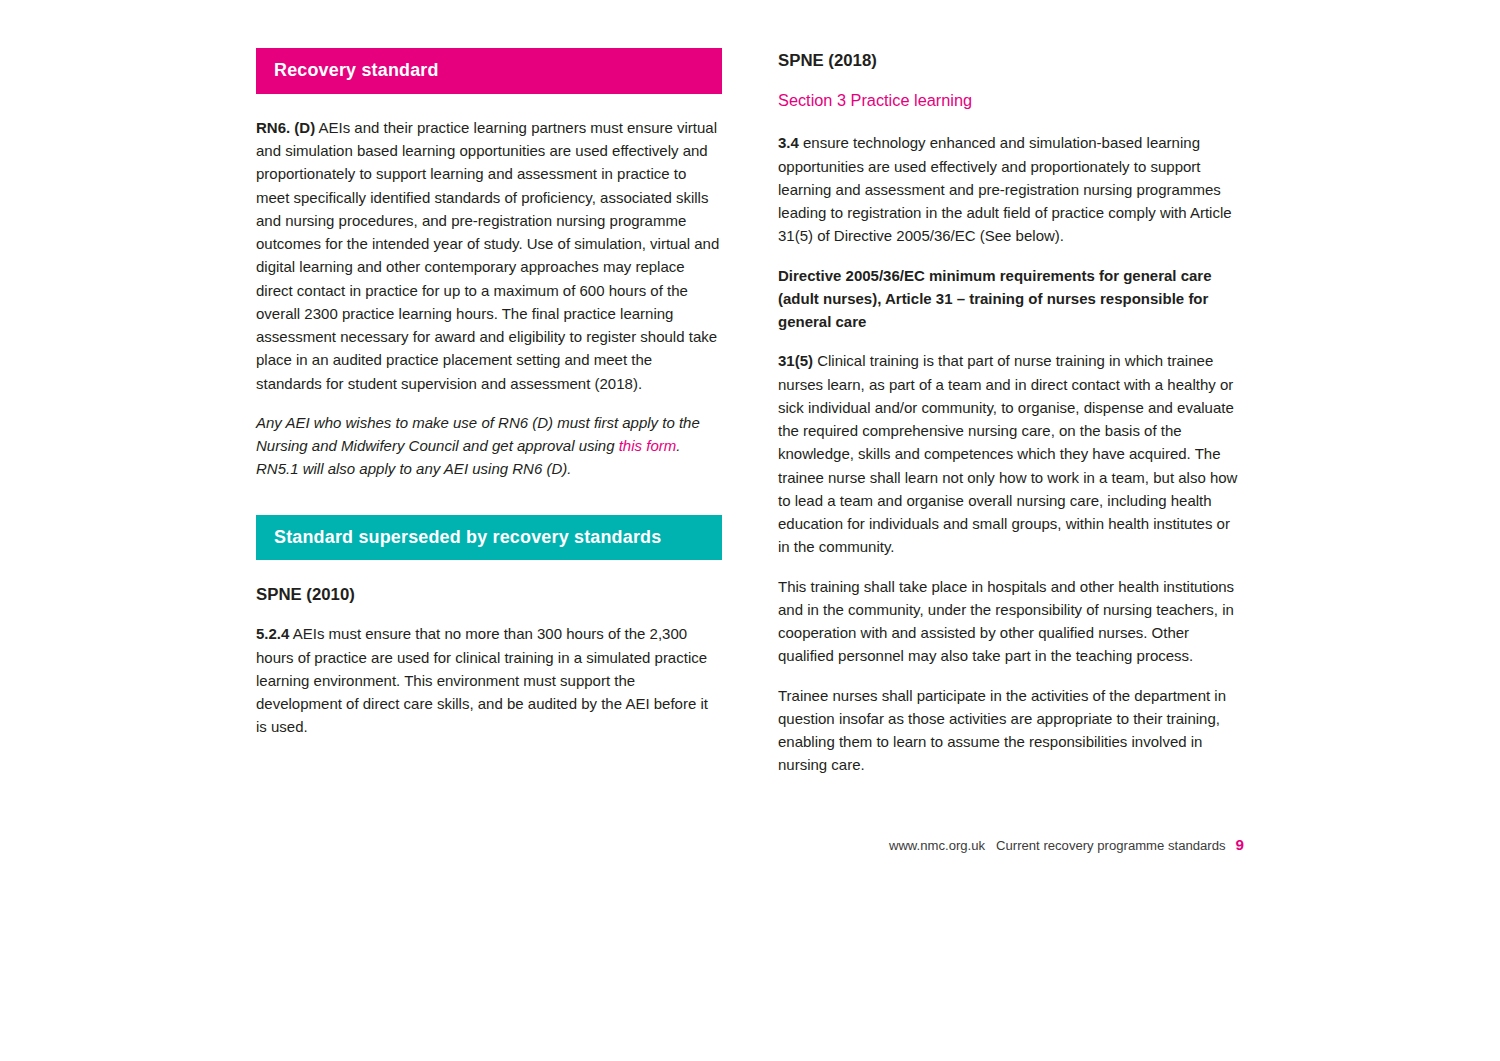Recovery standard
RN6. (D) AEIs and their practice learning partners must ensure virtual and simulation based learning opportunities are used effectively and proportionately to support learning and assessment in practice to meet specifically identified standards of proficiency, associated skills and nursing procedures, and pre-registration nursing programme outcomes for the intended year of study. Use of simulation, virtual and digital learning and other contemporary approaches may replace direct contact in practice for up to a maximum of 600 hours of the overall 2300 practice learning hours. The final practice learning assessment necessary for award and eligibility to register should take place in an audited practice placement setting and meet the standards for student supervision and assessment (2018).
Any AEI who wishes to make use of RN6 (D) must first apply to the Nursing and Midwifery Council and get approval using this form. RN5.1 will also apply to any AEI using RN6 (D).
Standard superseded by recovery standards
SPNE (2010)
5.2.4 AEIs must ensure that no more than 300 hours of the 2,300 hours of practice are used for clinical training in a simulated practice learning environment. This environment must support the development of direct care skills, and be audited by the AEI before it is used.
SPNE (2018)
Section 3 Practice learning
3.4 ensure technology enhanced and simulation-based learning opportunities are used effectively and proportionately to support learning and assessment and pre-registration nursing programmes leading to registration in the adult field of practice comply with Article 31(5) of Directive 2005/36/EC (See below).
Directive 2005/36/EC minimum requirements for general care (adult nurses), Article 31 – training of nurses responsible for general care
31(5) Clinical training is that part of nurse training in which trainee nurses learn, as part of a team and in direct contact with a healthy or sick individual and/or community, to organise, dispense and evaluate the required comprehensive nursing care, on the basis of the knowledge, skills and competences which they have acquired. The trainee nurse shall learn not only how to work in a team, but also how to lead a team and organise overall nursing care, including health education for individuals and small groups, within health institutes or in the community.
This training shall take place in hospitals and other health institutions and in the community, under the responsibility of nursing teachers, in cooperation with and assisted by other qualified nurses. Other qualified personnel may also take part in the teaching process.
Trainee nurses shall participate in the activities of the department in question insofar as those activities are appropriate to their training, enabling them to learn to assume the responsibilities involved in nursing care.
www.nmc.org.uk Current recovery programme standards9